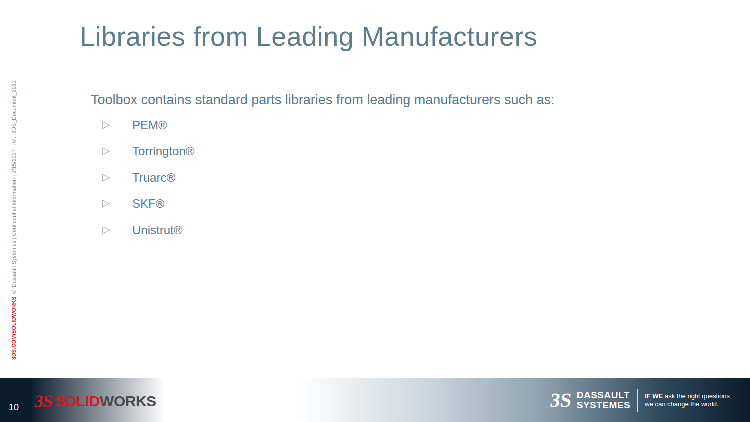Libraries from Leading Manufacturers
Toolbox contains standard parts libraries from leading manufacturers such as:
PEM®
Torrington®
Truarc®
SKF®
Unistrut®
3DS.COM/SOLIDWORKS © Dassault Systèmes | Confidential Information | 3/15/2017 | ref.: 3DS_Document_2012
10
3S SOLID WORKS
3S DASSAULT
SYSTEMES IF WE ask the right questions
we can change the world.